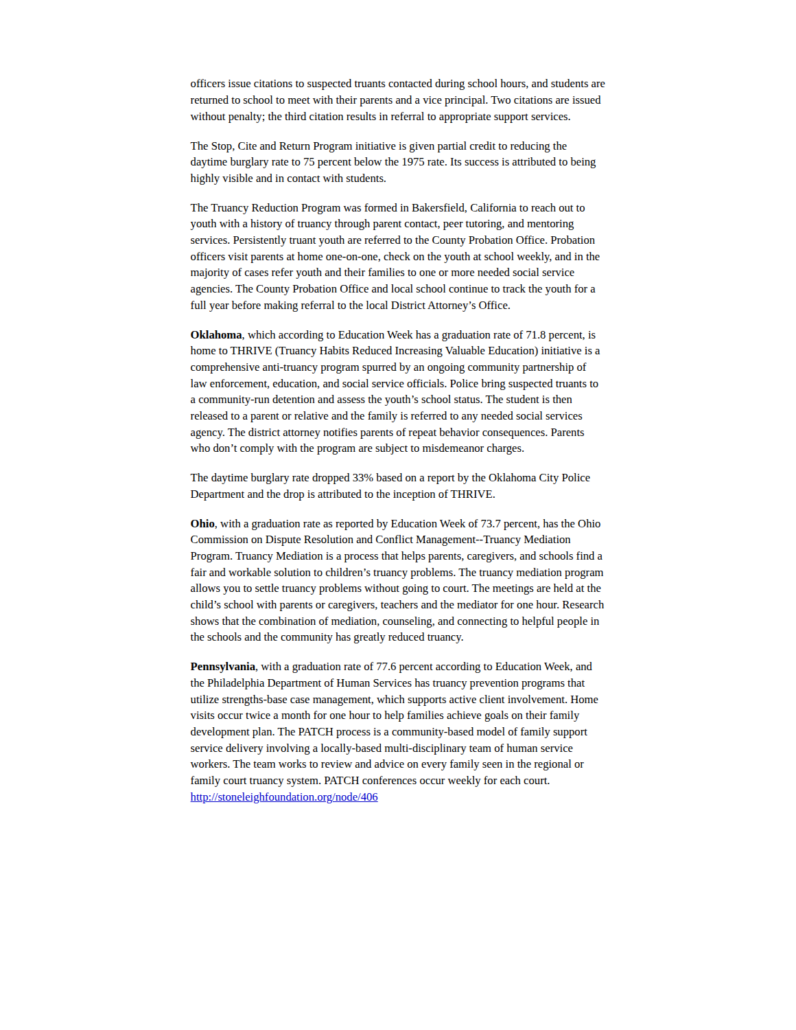officers issue citations to suspected truants contacted during school hours, and students are returned to school to meet with their parents and a vice principal. Two citations are issued without penalty; the third citation results in referral to appropriate support services.
The Stop, Cite and Return Program initiative is given partial credit to reducing the daytime burglary rate to 75 percent below the 1975 rate. Its success is attributed to being highly visible and in contact with students.
The Truancy Reduction Program was formed in Bakersfield, California to reach out to youth with a history of truancy through parent contact, peer tutoring, and mentoring services. Persistently truant youth are referred to the County Probation Office. Probation officers visit parents at home one-on-one, check on the youth at school weekly, and in the majority of cases refer youth and their families to one or more needed social service agencies. The County Probation Office and local school continue to track the youth for a full year before making referral to the local District Attorney’s Office.
Oklahoma, which according to Education Week has a graduation rate of 71.8 percent, is home to THRIVE (Truancy Habits Reduced Increasing Valuable Education) initiative is a comprehensive anti-truancy program spurred by an ongoing community partnership of law enforcement, education, and social service officials. Police bring suspected truants to a community-run detention and assess the youth’s school status. The student is then released to a parent or relative and the family is referred to any needed social services agency. The district attorney notifies parents of repeat behavior consequences. Parents who don’t comply with the program are subject to misdemeanor charges.
The daytime burglary rate dropped 33% based on a report by the Oklahoma City Police Department and the drop is attributed to the inception of THRIVE.
Ohio, with a graduation rate as reported by Education Week of 73.7 percent, has the Ohio Commission on Dispute Resolution and Conflict Management--Truancy Mediation Program. Truancy Mediation is a process that helps parents, caregivers, and schools find a fair and workable solution to children’s truancy problems. The truancy mediation program allows you to settle truancy problems without going to court. The meetings are held at the child’s school with parents or caregivers, teachers and the mediator for one hour. Research shows that the combination of mediation, counseling, and connecting to helpful people in the schools and the community has greatly reduced truancy.
Pennsylvania, with a graduation rate of 77.6 percent according to Education Week, and the Philadelphia Department of Human Services has truancy prevention programs that utilize strengths-base case management, which supports active client involvement. Home visits occur twice a month for one hour to help families achieve goals on their family development plan. The PATCH process is a community-based model of family support service delivery involving a locally-based multi-disciplinary team of human service workers. The team works to review and advice on every family seen in the regional or family court truancy system. PATCH conferences occur weekly for each court. http://stoneleighfoundation.org/node/406